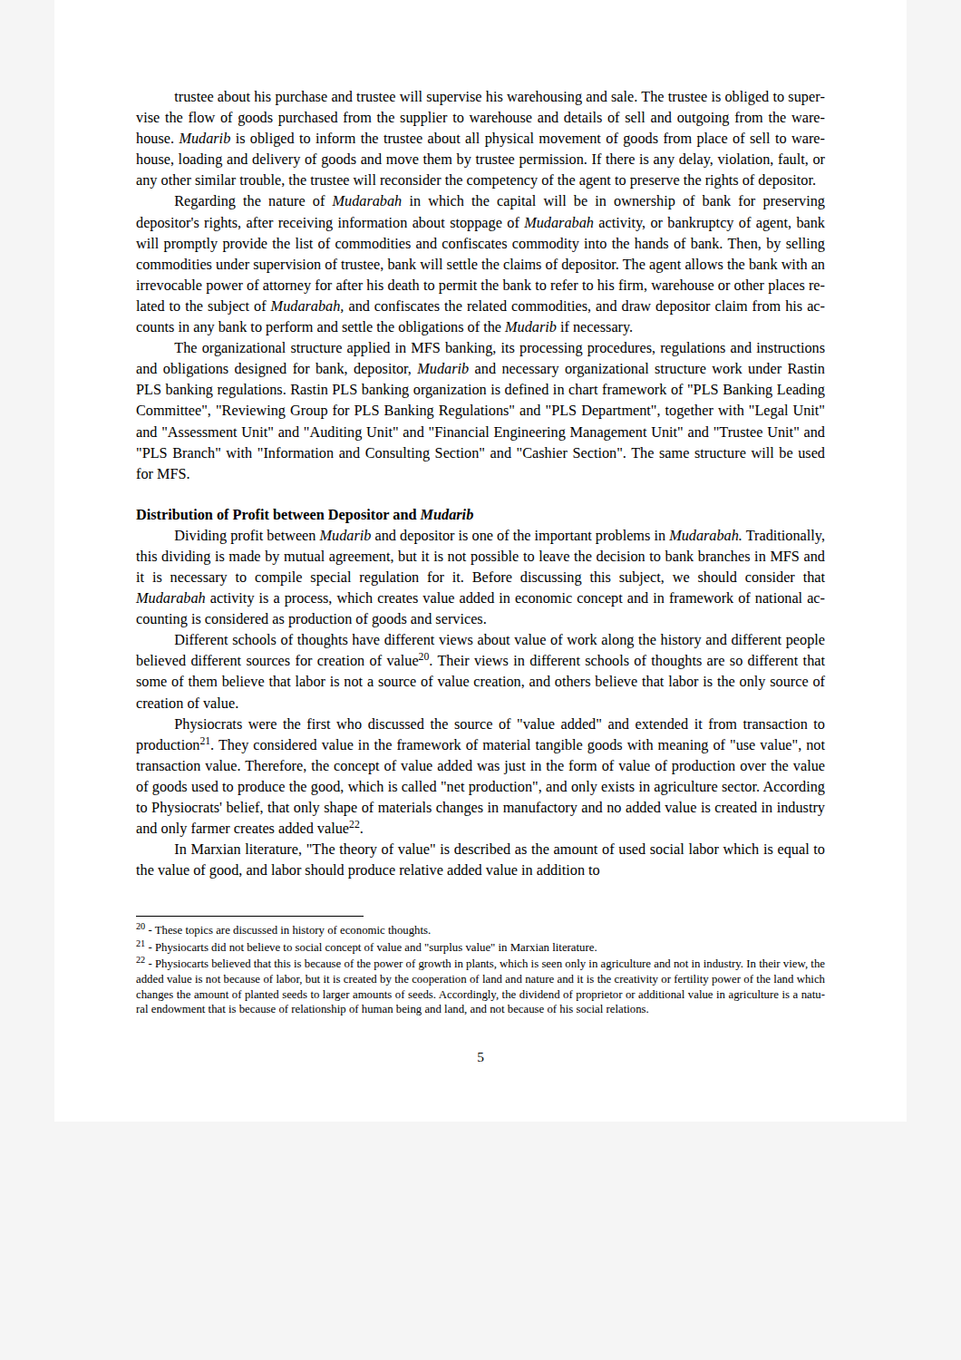trustee about his purchase and trustee will supervise his warehousing and sale. The trustee is obliged to supervise the flow of goods purchased from the supplier to warehouse and details of sell and outgoing from the warehouse. Mudarib is obliged to inform the trustee about all physical movement of goods from place of sell to warehouse, loading and delivery of goods and move them by trustee permission. If there is any delay, violation, fault, or any other similar trouble, the trustee will reconsider the competency of the agent to preserve the rights of depositor.
Regarding the nature of Mudarabah in which the capital will be in ownership of bank for preserving depositor's rights, after receiving information about stoppage of Mudarabah activity, or bankruptcy of agent, bank will promptly provide the list of commodities and confiscates commodity into the hands of bank. Then, by selling commodities under supervision of trustee, bank will settle the claims of depositor. The agent allows the bank with an irrevocable power of attorney for after his death to permit the bank to refer to his firm, warehouse or other places related to the subject of Mudarabah, and confiscates the related commodities, and draw depositor claim from his accounts in any bank to perform and settle the obligations of the Mudarib if necessary.
The organizational structure applied in MFS banking, its processing procedures, regulations and instructions and obligations designed for bank, depositor, Mudarib and necessary organizational structure work under Rastin PLS banking regulations. Rastin PLS banking organization is defined in chart framework of "PLS Banking Leading Committee", "Reviewing Group for PLS Banking Regulations" and "PLS Department", together with "Legal Unit" and "Assessment Unit" and "Auditing Unit" and "Financial Engineering Management Unit" and "Trustee Unit" and "PLS Branch" with "Information and Consulting Section" and "Cashier Section". The same structure will be used for MFS.
Distribution of Profit between Depositor and Mudarib
Dividing profit between Mudarib and depositor is one of the important problems in Mudarabah. Traditionally, this dividing is made by mutual agreement, but it is not possible to leave the decision to bank branches in MFS and it is necessary to compile special regulation for it. Before discussing this subject, we should consider that Mudarabah activity is a process, which creates value added in economic concept and in framework of national accounting is considered as production of goods and services.
Different schools of thoughts have different views about value of work along the history and different people believed different sources for creation of value20. Their views in different schools of thoughts are so different that some of them believe that labor is not a source of value creation, and others believe that labor is the only source of creation of value.
Physiocrats were the first who discussed the source of "value added" and extended it from transaction to production21. They considered value in the framework of material tangible goods with meaning of "use value", not transaction value. Therefore, the concept of value added was just in the form of value of production over the value of goods used to produce the good, which is called "net production", and only exists in agriculture sector. According to Physiocrats' belief, that only shape of materials changes in manufactory and no added value is created in industry and only farmer creates added value22.
In Marxian literature, "The theory of value" is described as the amount of used social labor which is equal to the value of good, and labor should produce relative added value in addition to
20 - These topics are discussed in history of economic thoughts.
21 - Physiocarts did not believe to social concept of value and "surplus value" in Marxian literature.
22 - Physiocarts believed that this is because of the power of growth in plants, which is seen only in agriculture and not in industry. In their view, the added value is not because of labor, but it is created by the cooperation of land and nature and it is the creativity or fertility power of the land which changes the amount of planted seeds to larger amounts of seeds. Accordingly, the dividend of proprietor or additional value in agriculture is a natural endowment that is because of relationship of human being and land, and not because of his social relations.
5